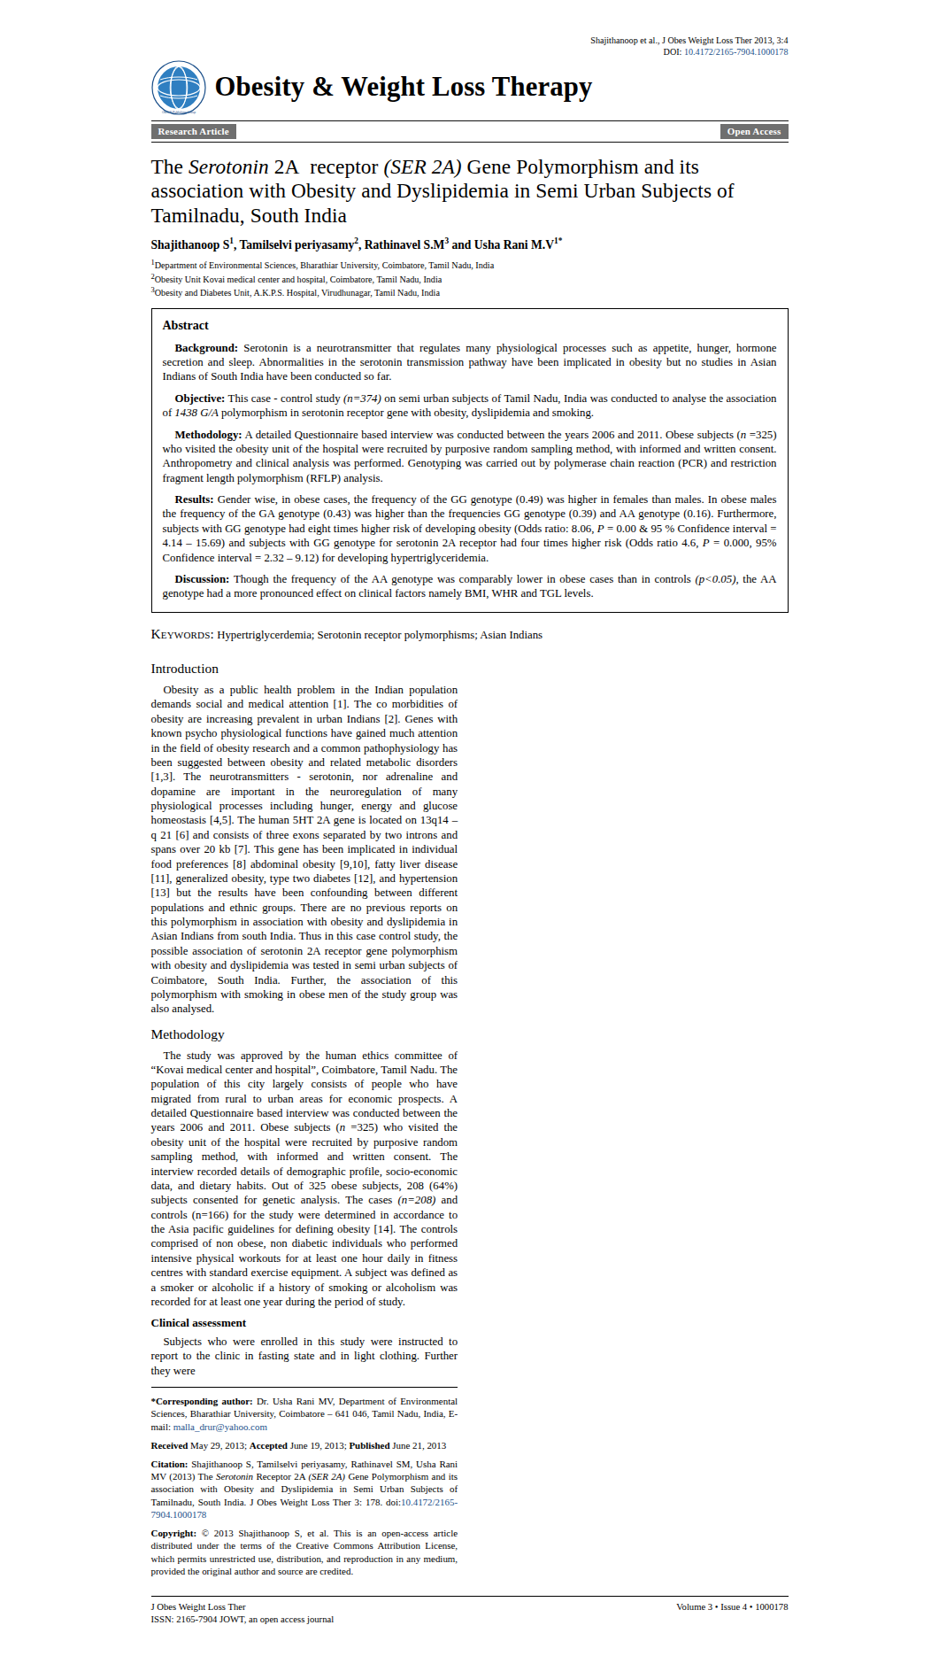Shajithanoop et al., J Obes Weight Loss Ther 2013, 3:4
DOI: 10.4172/2165-7904.1000178
OMICS Publishing Group
Obesity & Weight Loss Therapy
Research Article Open Access
The Serotonin 2A receptor (SER 2A) Gene Polymorphism and its association with Obesity and Dyslipidemia in Semi Urban Subjects of Tamilnadu, South India
Shajithanoop S1, Tamilselvi periyasamy2, Rathinavel S.M3 and Usha Rani M.V1*
1Department of Environmental Sciences, Bharathiar University, Coimbatore, Tamil Nadu, India
2Obesity Unit Kovai medical center and hospital, Coimbatore, Tamil Nadu, India
3Obesity and Diabetes Unit, A.K.P.S. Hospital, Virudhunagar, Tamil Nadu, India
Abstract
Background: Serotonin is a neurotransmitter that regulates many physiological processes such as appetite, hunger, hormone secretion and sleep. Abnormalities in the serotonin transmission pathway have been implicated in obesity but no studies in Asian Indians of South India have been conducted so far.
Objective: This case - control study (n=374) on semi urban subjects of Tamil Nadu, India was conducted to analyse the association of 1438 G/A polymorphism in serotonin receptor gene with obesity, dyslipidemia and smoking.
Methodology: A detailed Questionnaire based interview was conducted between the years 2006 and 2011. Obese subjects (n =325) who visited the obesity unit of the hospital were recruited by purposive random sampling method, with informed and written consent. Anthropometry and clinical analysis was performed. Genotyping was carried out by polymerase chain reaction (PCR) and restriction fragment length polymorphism (RFLP) analysis.
Results: Gender wise, in obese cases, the frequency of the GG genotype (0.49) was higher in females than males. In obese males the frequency of the GA genotype (0.43) was higher than the frequencies GG genotype (0.39) and AA genotype (0.16). Furthermore, subjects with GG genotype had eight times higher risk of developing obesity (Odds ratio: 8.06, P = 0.00 & 95 % Confidence interval = 4.14 – 15.69) and subjects with GG genotype for serotonin 2A receptor had four times higher risk (Odds ratio 4.6, P = 0.000, 95% Confidence interval = 2.32 – 9.12) for developing hypertriglyceridemia.
Discussion: Though the frequency of the AA genotype was comparably lower in obese cases than in controls (p<0.05), the AA genotype had a more pronounced effect on clinical factors namely BMI, WHR and TGL levels.
Keywords: Hypertriglycerdemia; Serotonin receptor polymorphisms; Asian Indians
Introduction
Obesity as a public health problem in the Indian population demands social and medical attention [1]. The co morbidities of obesity are increasing prevalent in urban Indians [2]. Genes with known psycho physiological functions have gained much attention in the field of obesity research and a common pathophysiology has been suggested between obesity and related metabolic disorders [1,3]. The neurotransmitters - serotonin, nor adrenaline and dopamine are important in the neuroregulation of many physiological processes including hunger, energy and glucose homeostasis [4,5]. The human 5HT 2A gene is located on 13q14 – q 21 [6] and consists of three exons separated by two introns and spans over 20 kb [7]. This gene has been implicated in individual food preferences [8] abdominal obesity [9,10], fatty liver disease [11], generalized obesity, type two diabetes [12], and hypertension [13] but the results have been confounding between different populations and ethnic groups. There are no previous reports on this polymorphism in association with obesity and dyslipidemia in Asian Indians from south India. Thus in this case control study, the possible association of serotonin 2A receptor gene polymorphism with obesity and dyslipidemia was tested in semi urban subjects of Coimbatore, South India. Further, the association of this polymorphism with smoking in obese men of the study group was also analysed.
Methodology
The study was approved by the human ethics committee of “Kovai medical center and hospital”, Coimbatore, Tamil Nadu. The population of this city largely consists of people who have migrated from rural to urban areas for economic prospects. A detailed Questionnaire based interview was conducted between the years 2006 and 2011. Obese subjects (n =325) who visited the obesity unit of the hospital were recruited by purposive random sampling method, with informed and written consent. The interview recorded details of demographic profile, socio-economic data, and dietary habits. Out of 325 obese subjects, 208 (64%) subjects consented for genetic analysis. The cases (n=208) and controls (n=166) for the study were determined in accordance to the Asia pacific guidelines for defining obesity [14]. The controls comprised of non obese, non diabetic individuals who performed intensive physical workouts for at least one hour daily in fitness centres with standard exercise equipment. A subject was defined as a smoker or alcoholic if a history of smoking or alcoholism was recorded for at least one year during the period of study.
Clinical assessment
Subjects who were enrolled in this study were instructed to report to the clinic in fasting state and in light clothing. Further they were
*Corresponding author: Dr. Usha Rani MV, Department of Environmental Sciences, Bharathiar University, Coimbatore – 641 046, Tamil Nadu, India, E-mail: malla_drur@yahoo.com
Received May 29, 2013; Accepted June 19, 2013; Published June 21, 2013
Citation: Shajithanoop S, Tamilselvi periyasamy, Rathinavel SM, Usha Rani MV (2013) The Serotonin Receptor 2A (SER 2A) Gene Polymorphism and its association with Obesity and Dyslipidemia in Semi Urban Subjects of Tamilnadu, South India. J Obes Weight Loss Ther 3: 178. doi:10.4172/2165-7904.1000178
Copyright: © 2013 Shajithanoop S, et al. This is an open-access article distributed under the terms of the Creative Commons Attribution License, which permits unrestricted use, distribution, and reproduction in any medium, provided the original author and source are credited.
J Obes Weight Loss Ther
ISSN: 2165-7904 JOWT, an open access journal
Volume 3 • Issue 4 • 1000178